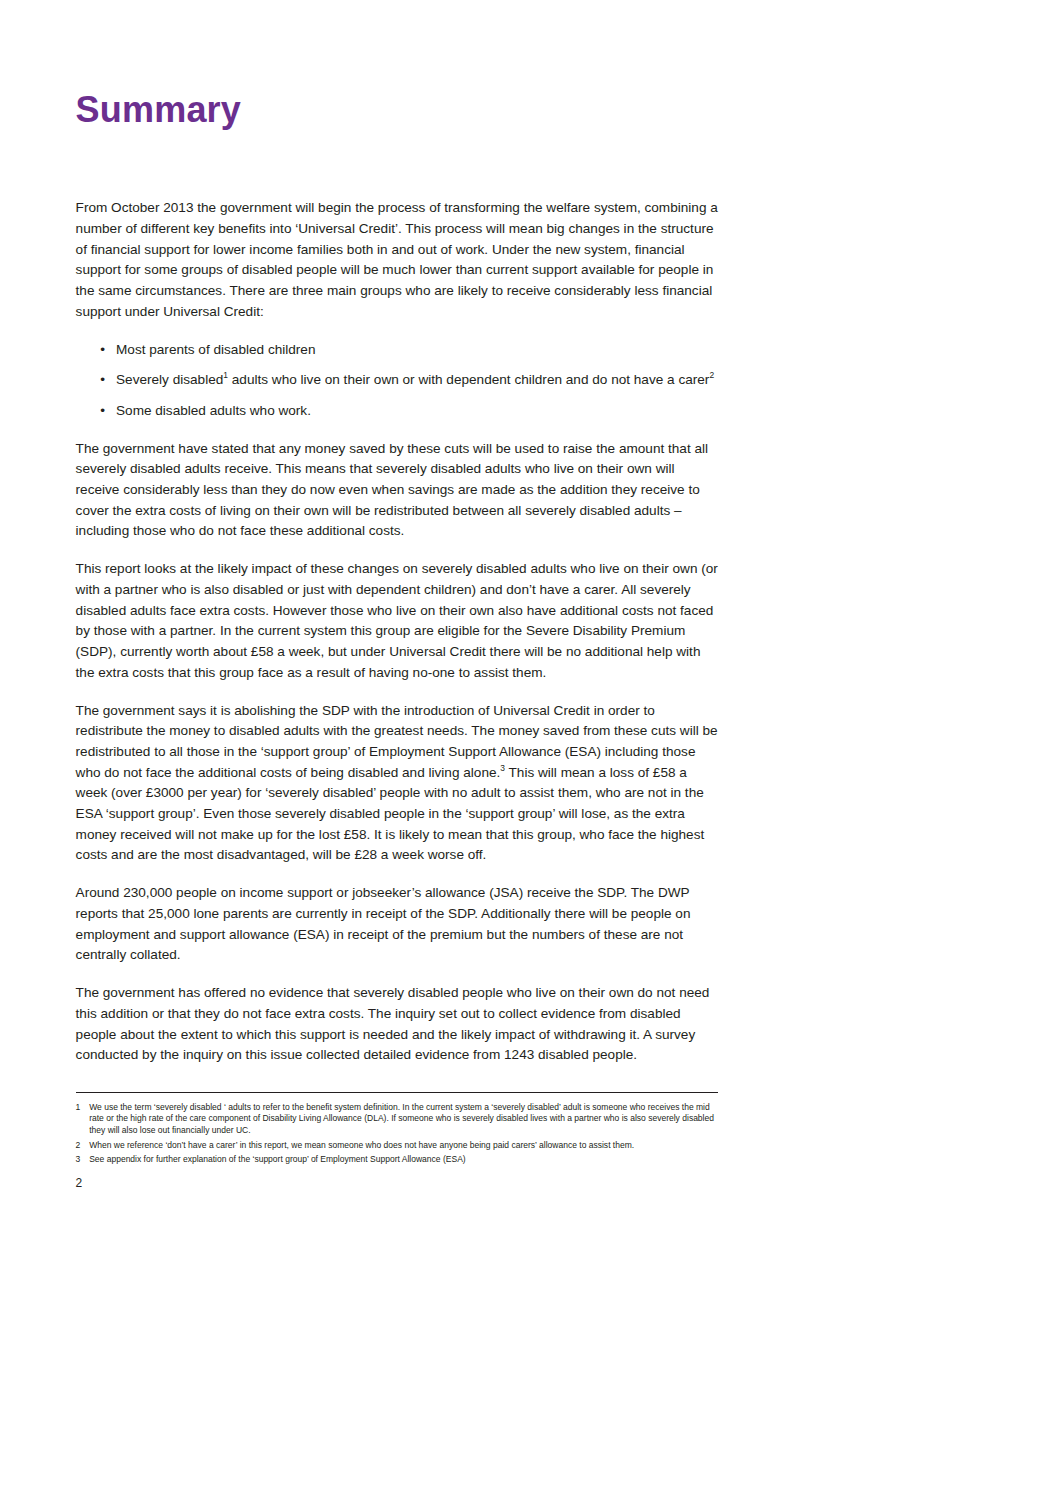Summary
From October 2013 the government will begin the process of transforming the welfare system, combining a number of different key benefits into ‘Universal Credit’. This process will mean big changes in the structure of financial support for lower income families both in and out of work. Under the new system, financial support for some groups of disabled people will be much lower than current support available for people in the same circumstances. There are three main groups who are likely to receive considerably less financial support under Universal Credit:
Most parents of disabled children
Severely disabled1 adults who live on their own or with dependent children and do not have a carer2
Some disabled adults who work.
The government have stated that any money saved by these cuts will be used to raise the amount that all severely disabled adults receive. This means that severely disabled adults who live on their own will receive considerably less than they do now even when savings are made as the addition they receive to cover the extra costs of living on their own will be redistributed between all severely disabled adults – including those who do not face these additional costs.
This report looks at the likely impact of these changes on severely disabled adults who live on their own (or with a partner who is also disabled or just with dependent children) and don’t have a carer. All severely disabled adults face extra costs. However those who live on their own also have additional costs not faced by those with a partner. In the current system this group are eligible for the Severe Disability Premium (SDP), currently worth about £58 a week, but under Universal Credit there will be no additional help with the extra costs that this group face as a result of having no-one to assist them.
The government says it is abolishing the SDP with the introduction of Universal Credit in order to redistribute the money to disabled adults with the greatest needs. The money saved from these cuts will be redistributed to all those in the ‘support group’ of Employment Support Allowance (ESA) including those who do not face the additional costs of being disabled and living alone.3 This will mean a loss of £58 a week (over £3000 per year) for ‘severely disabled’ people with no adult to assist them, who are not in the ESA ‘support group’. Even those severely disabled people in the ‘support group’ will lose, as the extra money received will not make up for the lost £58. It is likely to mean that this group, who face the highest costs and are the most disadvantaged, will be £28 a week worse off.
Around 230,000 people on income support or jobseeker’s allowance (JSA) receive the SDP. The DWP reports that 25,000 lone parents are currently in receipt of the SDP. Additionally there will be people on employment and support allowance (ESA) in receipt of the premium but the numbers of these are not centrally collated.
The government has offered no evidence that severely disabled people who live on their own do not need this addition or that they do not face extra costs. The inquiry set out to collect evidence from disabled people about the extent to which this support is needed and the likely impact of withdrawing it. A survey conducted by the inquiry on this issue collected detailed evidence from 1243 disabled people.
1
We use the term ‘severely disabled ‘ adults to refer to the benefit system definition. In the current system a ‘severely disabled’ adult is someone who receives the mid rate or the high rate of the care component of Disability Living Allowance (DLA). If someone who is severely disabled lives with a partner who is also severely disabled they will also lose out financially under UC.
2
When we reference ‘don’t have a carer’ in this report, we mean someone who does not have anyone being paid carers’ allowance to assist them.
3
See appendix for further explanation of the ‘support group’ of Employment Support Allowance (ESA)
2